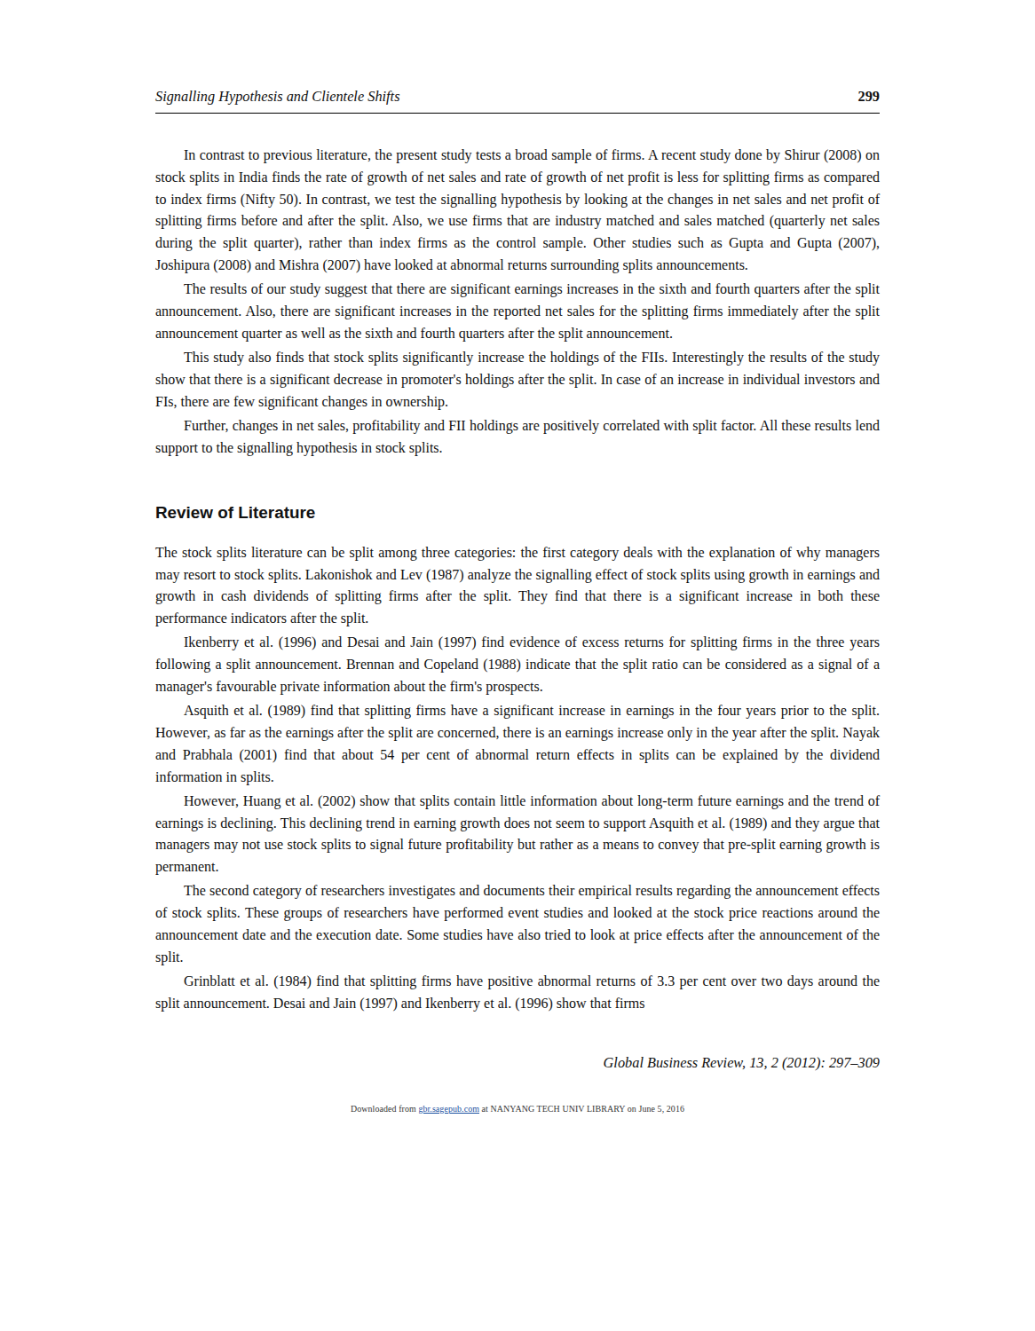Signalling Hypothesis and Clientele Shifts 299
In contrast to previous literature, the present study tests a broad sample of firms. A recent study done by Shirur (2008) on stock splits in India finds the rate of growth of net sales and rate of growth of net profit is less for splitting firms as compared to index firms (Nifty 50). In contrast, we test the signalling hypothesis by looking at the changes in net sales and net profit of splitting firms before and after the split. Also, we use firms that are industry matched and sales matched (quarterly net sales during the split quarter), rather than index firms as the control sample. Other studies such as Gupta and Gupta (2007), Joshipura (2008) and Mishra (2007) have looked at abnormal returns surrounding splits announcements.
The results of our study suggest that there are significant earnings increases in the sixth and fourth quarters after the split announcement. Also, there are significant increases in the reported net sales for the splitting firms immediately after the split announcement quarter as well as the sixth and fourth quarters after the split announcement.
This study also finds that stock splits significantly increase the holdings of the FIIs. Interestingly the results of the study show that there is a significant decrease in promoter's holdings after the split. In case of an increase in individual investors and FIs, there are few significant changes in ownership.
Further, changes in net sales, profitability and FII holdings are positively correlated with split factor. All these results lend support to the signalling hypothesis in stock splits.
Review of Literature
The stock splits literature can be split among three categories: the first category deals with the explanation of why managers may resort to stock splits. Lakonishok and Lev (1987) analyze the signalling effect of stock splits using growth in earnings and growth in cash dividends of splitting firms after the split. They find that there is a significant increase in both these performance indicators after the split.
Ikenberry et al. (1996) and Desai and Jain (1997) find evidence of excess returns for splitting firms in the three years following a split announcement. Brennan and Copeland (1988) indicate that the split ratio can be considered as a signal of a manager's favourable private information about the firm's prospects.
Asquith et al. (1989) find that splitting firms have a significant increase in earnings in the four years prior to the split. However, as far as the earnings after the split are concerned, there is an earnings increase only in the year after the split. Nayak and Prabhala (2001) find that about 54 per cent of abnormal return effects in splits can be explained by the dividend information in splits.
However, Huang et al. (2002) show that splits contain little information about long-term future earnings and the trend of earnings is declining. This declining trend in earning growth does not seem to support Asquith et al. (1989) and they argue that managers may not use stock splits to signal future profitability but rather as a means to convey that pre-split earning growth is permanent.
The second category of researchers investigates and documents their empirical results regarding the announcement effects of stock splits. These groups of researchers have performed event studies and looked at the stock price reactions around the announcement date and the execution date. Some studies have also tried to look at price effects after the announcement of the split.
Grinblatt et al. (1984) find that splitting firms have positive abnormal returns of 3.3 per cent over two days around the split announcement. Desai and Jain (1997) and Ikenberry et al. (1996) show that firms
Global Business Review, 13, 2 (2012): 297–309
Downloaded from gbr.sagepub.com at NANYANG TECH UNIV LIBRARY on June 5, 2016